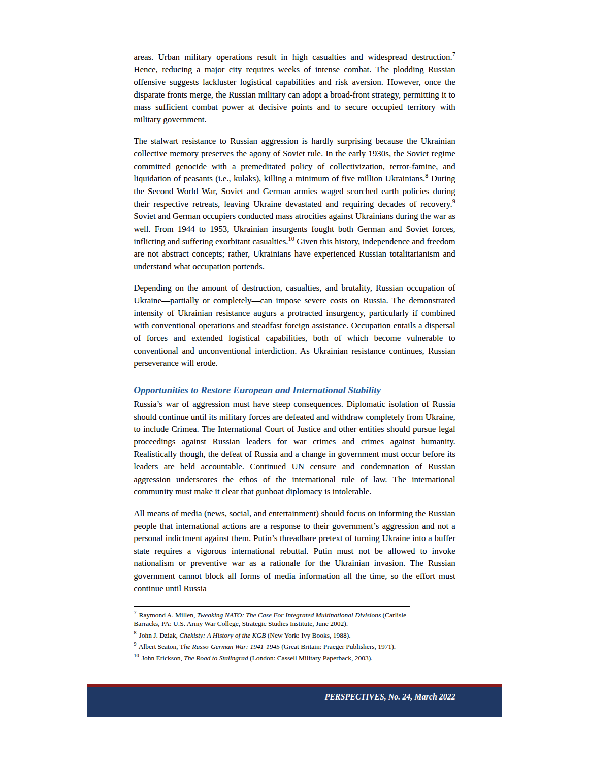areas. Urban military operations result in high casualties and widespread destruction.7 Hence, reducing a major city requires weeks of intense combat. The plodding Russian offensive suggests lackluster logistical capabilities and risk aversion. However, once the disparate fronts merge, the Russian military can adopt a broad-front strategy, permitting it to mass sufficient combat power at decisive points and to secure occupied territory with military government.
The stalwart resistance to Russian aggression is hardly surprising because the Ukrainian collective memory preserves the agony of Soviet rule. In the early 1930s, the Soviet regime committed genocide with a premeditated policy of collectivization, terror-famine, and liquidation of peasants (i.e., kulaks), killing a minimum of five million Ukrainians.8 During the Second World War, Soviet and German armies waged scorched earth policies during their respective retreats, leaving Ukraine devastated and requiring decades of recovery.9 Soviet and German occupiers conducted mass atrocities against Ukrainians during the war as well. From 1944 to 1953, Ukrainian insurgents fought both German and Soviet forces, inflicting and suffering exorbitant casualties.10 Given this history, independence and freedom are not abstract concepts; rather, Ukrainians have experienced Russian totalitarianism and understand what occupation portends.
Depending on the amount of destruction, casualties, and brutality, Russian occupation of Ukraine—partially or completely—can impose severe costs on Russia. The demonstrated intensity of Ukrainian resistance augurs a protracted insurgency, particularly if combined with conventional operations and steadfast foreign assistance. Occupation entails a dispersal of forces and extended logistical capabilities, both of which become vulnerable to conventional and unconventional interdiction. As Ukrainian resistance continues, Russian perseverance will erode.
Opportunities to Restore European and International Stability
Russia’s war of aggression must have steep consequences. Diplomatic isolation of Russia should continue until its military forces are defeated and withdraw completely from Ukraine, to include Crimea. The International Court of Justice and other entities should pursue legal proceedings against Russian leaders for war crimes and crimes against humanity. Realistically though, the defeat of Russia and a change in government must occur before its leaders are held accountable. Continued UN censure and condemnation of Russian aggression underscores the ethos of the international rule of law. The international community must make it clear that gunboat diplomacy is intolerable.
All means of media (news, social, and entertainment) should focus on informing the Russian people that international actions are a response to their government’s aggression and not a personal indictment against them. Putin’s threadbare pretext of turning Ukraine into a buffer state requires a vigorous international rebuttal. Putin must not be allowed to invoke nationalism or preventive war as a rationale for the Ukrainian invasion. The Russian government cannot block all forms of media information all the time, so the effort must continue until Russia
7 Raymond A. Millen, Tweaking NATO: The Case For Integrated Multinational Divisions (Carlisle Barracks, PA: U.S. Army War College, Strategic Studies Institute, June 2002).
8 John J. Dziak, Chekisty: A History of the KGB (New York: Ivy Books, 1988).
9 Albert Seaton, The Russo-German War: 1941-1945 (Great Britain: Praeger Publishers, 1971).
10 John Erickson, The Road to Stalingrad (London: Cassell Military Paperback, 2003).
PERSPECTIVES, No. 24, March 2022